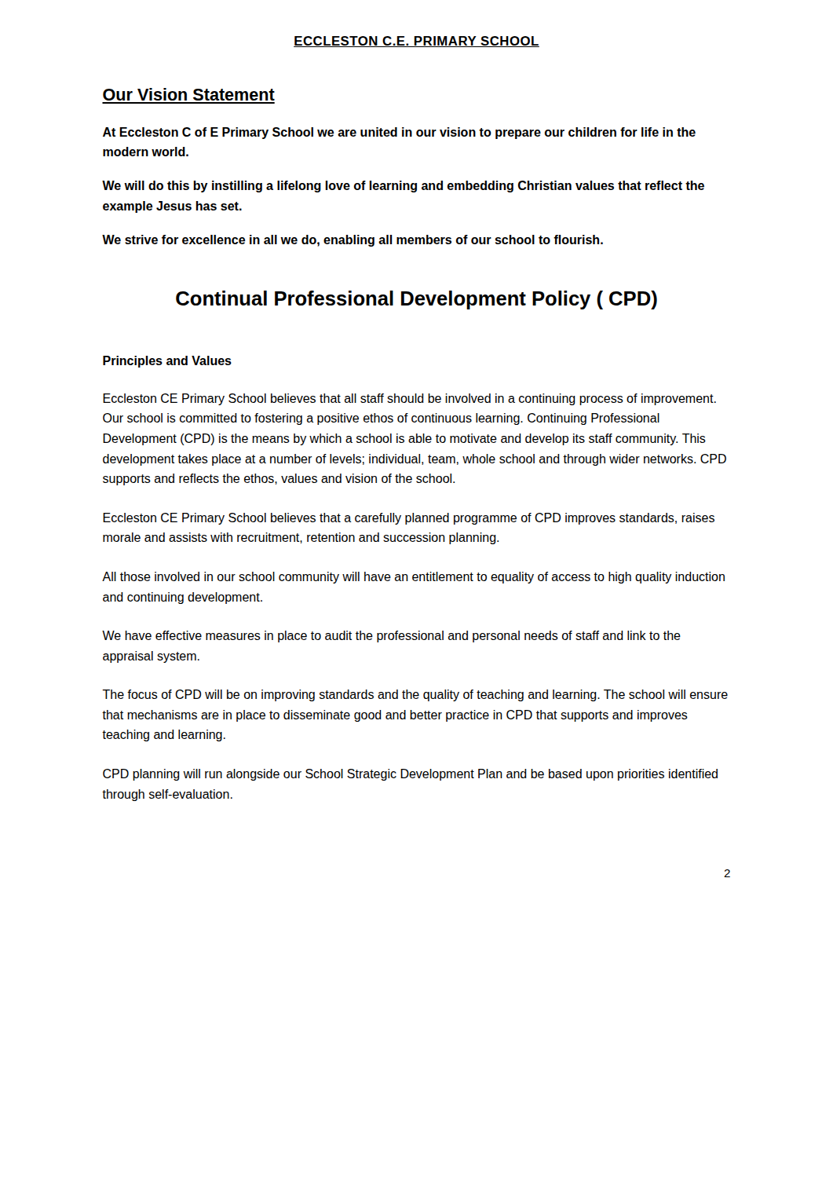ECCLESTON C.E. PRIMARY SCHOOL
Our Vision Statement
At Eccleston C of E Primary School we are united in our vision to prepare our children for life in the modern world.
We will do this by instilling a lifelong love of learning and embedding Christian values that reflect the example Jesus has set.
We strive for excellence in all we do, enabling all members of our school to flourish.
Continual Professional Development Policy ( CPD)
Principles and Values
Eccleston CE Primary School believes that all staff should be involved in a continuing process of improvement. Our school is committed to fostering a positive ethos of continuous learning. Continuing Professional Development (CPD) is the means by which a school is able to motivate and develop its staff community. This development takes place at a number of levels; individual, team, whole school and through wider networks. CPD supports and reflects the ethos, values and vision of the school.
Eccleston CE Primary School believes that a carefully planned programme of CPD improves standards, raises morale and assists with recruitment, retention and succession planning.
All those involved in our school community will have an entitlement to equality of access to high quality induction and continuing development.
We have effective measures in place to audit the professional and personal needs of staff and link to the appraisal system.
The focus of CPD will be on improving standards and the quality of teaching and learning. The school will ensure that mechanisms are in place to disseminate good and better practice in CPD that supports and improves teaching and learning.
CPD planning will run alongside our School Strategic Development Plan and be based upon priorities identified through self-evaluation.
2